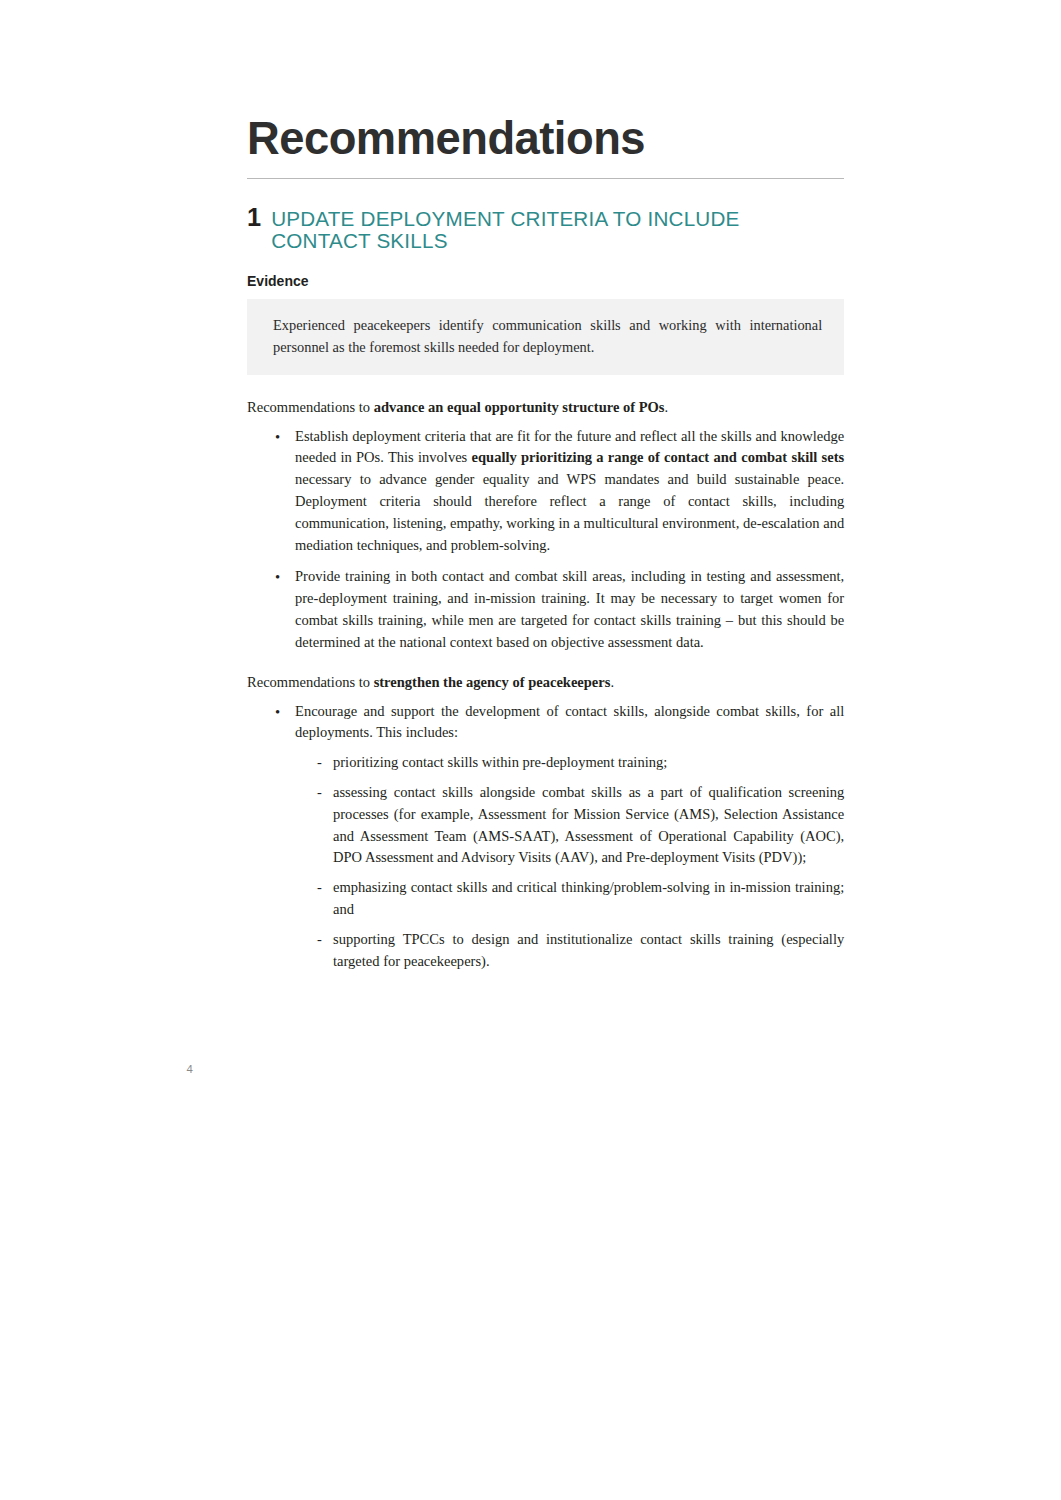Recommendations
1 Update deployment criteria to include contact skills
Evidence
Experienced peacekeepers identify communication skills and working with international personnel as the foremost skills needed for deployment.
Recommendations to advance an equal opportunity structure of POs.
Establish deployment criteria that are fit for the future and reflect all the skills and knowledge needed in POs. This involves equally prioritizing a range of contact and combat skill sets necessary to advance gender equality and WPS mandates and build sustainable peace. Deployment criteria should therefore reflect a range of contact skills, including communication, listening, empathy, working in a multicultural environment, de-escalation and mediation techniques, and problem-solving.
Provide training in both contact and combat skill areas, including in testing and assessment, pre-deployment training, and in-mission training. It may be necessary to target women for combat skills training, while men are targeted for contact skills training – but this should be determined at the national context based on objective assessment data.
Recommendations to strengthen the agency of peacekeepers.
Encourage and support the development of contact skills, alongside combat skills, for all deployments. This includes:
prioritizing contact skills within pre-deployment training;
assessing contact skills alongside combat skills as a part of qualification screening processes (for example, Assessment for Mission Service (AMS), Selection Assistance and Assessment Team (AMS-SAAT), Assessment of Operational Capability (AOC), DPO Assessment and Advisory Visits (AAV), and Pre-deployment Visits (PDV));
emphasizing contact skills and critical thinking/problem-solving in in-mission training; and
supporting TPCCs to design and institutionalize contact skills training (especially targeted for peacekeepers).
4